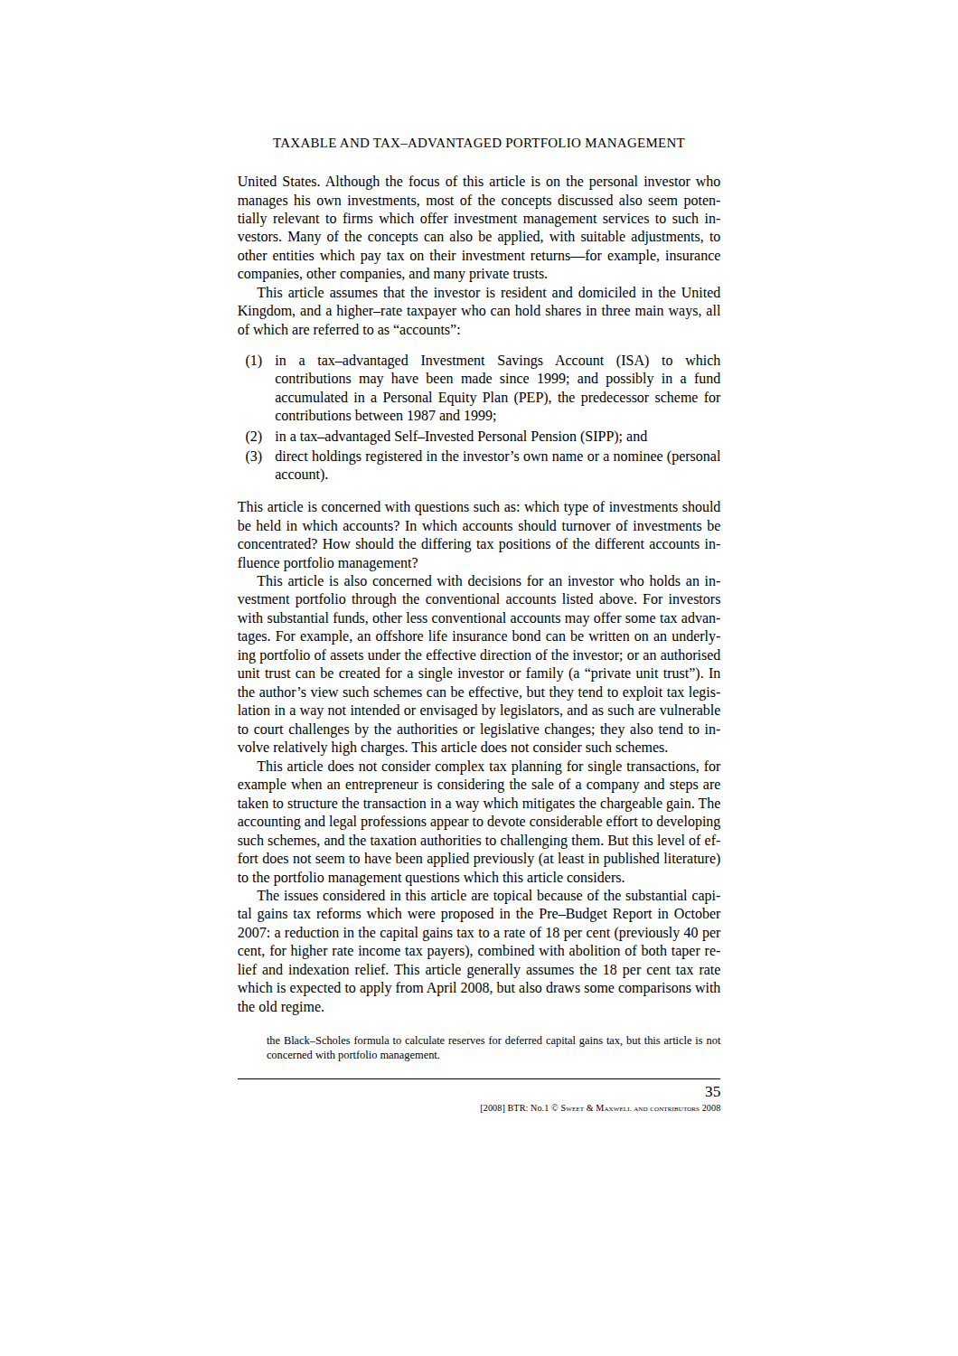Taxable and Tax–Advantaged Portfolio Management
United States. Although the focus of this article is on the personal investor who manages his own investments, most of the concepts discussed also seem potentially relevant to firms which offer investment management services to such investors. Many of the concepts can also be applied, with suitable adjustments, to other entities which pay tax on their investment returns—for example, insurance companies, other companies, and many private trusts.
This article assumes that the investor is resident and domiciled in the United Kingdom, and a higher–rate taxpayer who can hold shares in three main ways, all of which are referred to as “accounts”:
(1) in a tax–advantaged Investment Savings Account (ISA) to which contributions may have been made since 1999; and possibly in a fund accumulated in a Personal Equity Plan (PEP), the predecessor scheme for contributions between 1987 and 1999;
(2) in a tax–advantaged Self–Invested Personal Pension (SIPP); and
(3) direct holdings registered in the investor’s own name or a nominee (personal account).
This article is concerned with questions such as: which type of investments should be held in which accounts? In which accounts should turnover of investments be concentrated? How should the differing tax positions of the different accounts influence portfolio management?
This article is also concerned with decisions for an investor who holds an investment portfolio through the conventional accounts listed above. For investors with substantial funds, other less conventional accounts may offer some tax advantages. For example, an offshore life insurance bond can be written on an underlying portfolio of assets under the effective direction of the investor; or an authorised unit trust can be created for a single investor or family (a “private unit trust”). In the author’s view such schemes can be effective, but they tend to exploit tax legislation in a way not intended or envisaged by legislators, and as such are vulnerable to court challenges by the authorities or legislative changes; they also tend to involve relatively high charges. This article does not consider such schemes.
This article does not consider complex tax planning for single transactions, for example when an entrepreneur is considering the sale of a company and steps are taken to structure the transaction in a way which mitigates the chargeable gain. The accounting and legal professions appear to devote considerable effort to developing such schemes, and the taxation authorities to challenging them. But this level of effort does not seem to have been applied previously (at least in published literature) to the portfolio management questions which this article considers.
The issues considered in this article are topical because of the substantial capital gains tax reforms which were proposed in the Pre–Budget Report in October 2007: a reduction in the capital gains tax to a rate of 18 per cent (previously 40 per cent, for higher rate income tax payers), combined with abolition of both taper relief and indexation relief. This article generally assumes the 18 per cent tax rate which is expected to apply from April 2008, but also draws some comparisons with the old regime.
the Black–Scholes formula to calculate reserves for deferred capital gains tax, but this article is not concerned with portfolio management.
35
[2008] BTR: No.1 © Sweet & Maxwell and contributors 2008